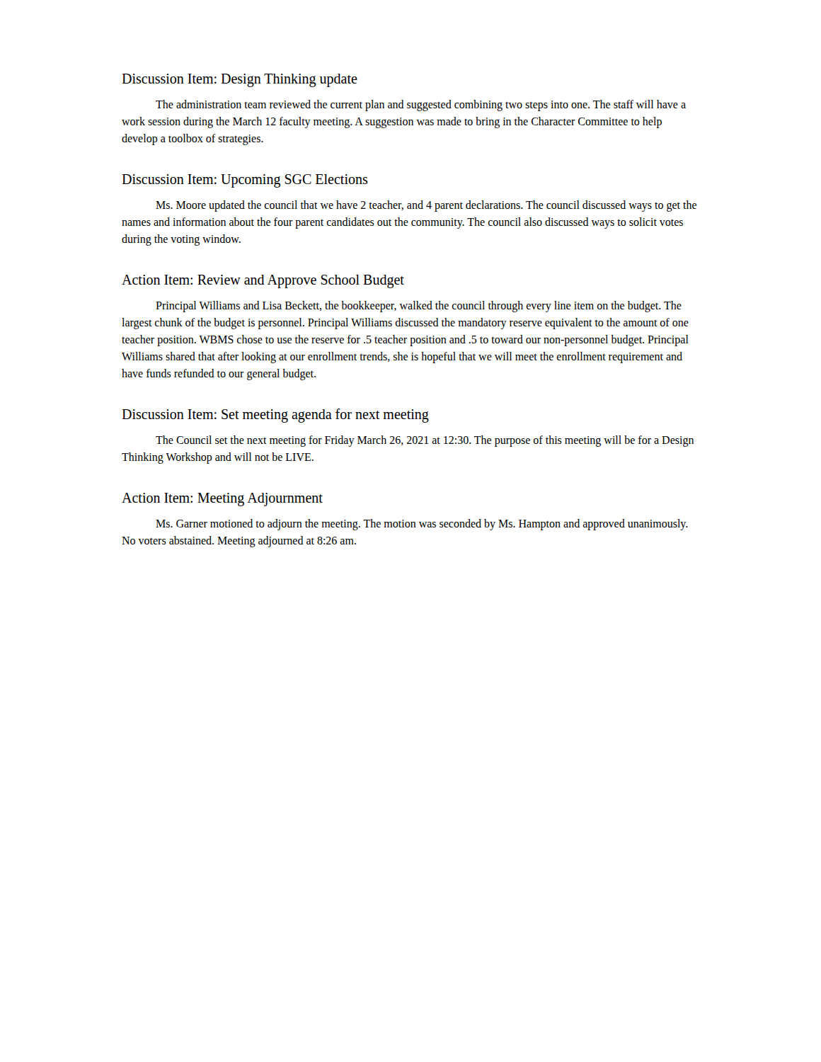Discussion Item: Design Thinking update
The administration team reviewed the current plan and suggested combining two steps into one. The staff will have a work session during the March 12 faculty meeting. A suggestion was made to bring in the Character Committee to help develop a toolbox of strategies.
Discussion Item: Upcoming SGC Elections
Ms. Moore updated the council that we have 2 teacher, and 4 parent declarations. The council discussed ways to get the names and information about the four parent candidates out the community. The council also discussed ways to solicit votes during the voting window.
Action Item: Review and Approve School Budget
Principal Williams and Lisa Beckett, the bookkeeper, walked the council through every line item on the budget. The largest chunk of the budget is personnel. Principal Williams discussed the mandatory reserve equivalent to the amount of one teacher position. WBMS chose to use the reserve for .5 teacher position and .5 to toward our non-personnel budget. Principal Williams shared that after looking at our enrollment trends, she is hopeful that we will meet the enrollment requirement and have funds refunded to our general budget.
Discussion Item: Set meeting agenda for next meeting
The Council set the next meeting for Friday March 26, 2021 at 12:30. The purpose of this meeting will be for a Design Thinking Workshop and will not be LIVE.
Action Item: Meeting Adjournment
Ms. Garner motioned to adjourn the meeting. The motion was seconded by Ms. Hampton and approved unanimously. No voters abstained. Meeting adjourned at 8:26 am.